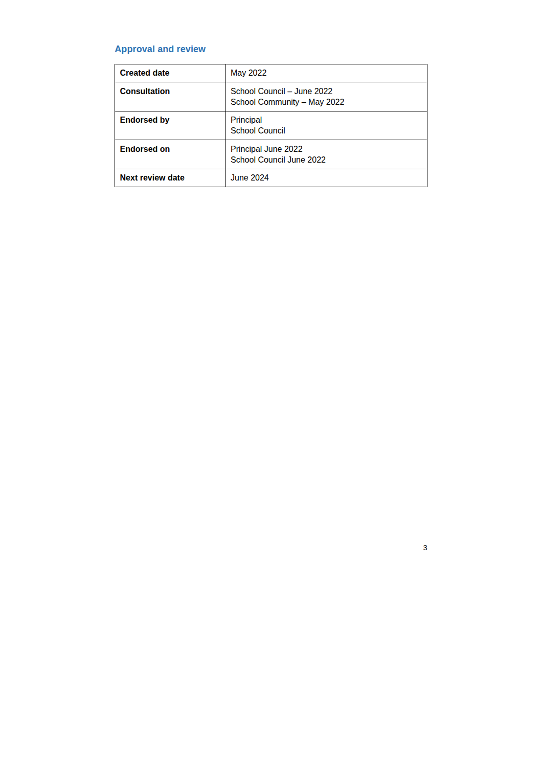Approval and review
| Created date | May 2022 |
| Consultation | School Council – June 2022 School Community – May 2022 |
| Endorsed by | Principal School Council |
| Endorsed on | Principal June 2022 School Council June 2022 |
| Next review date | June 2024 |
3